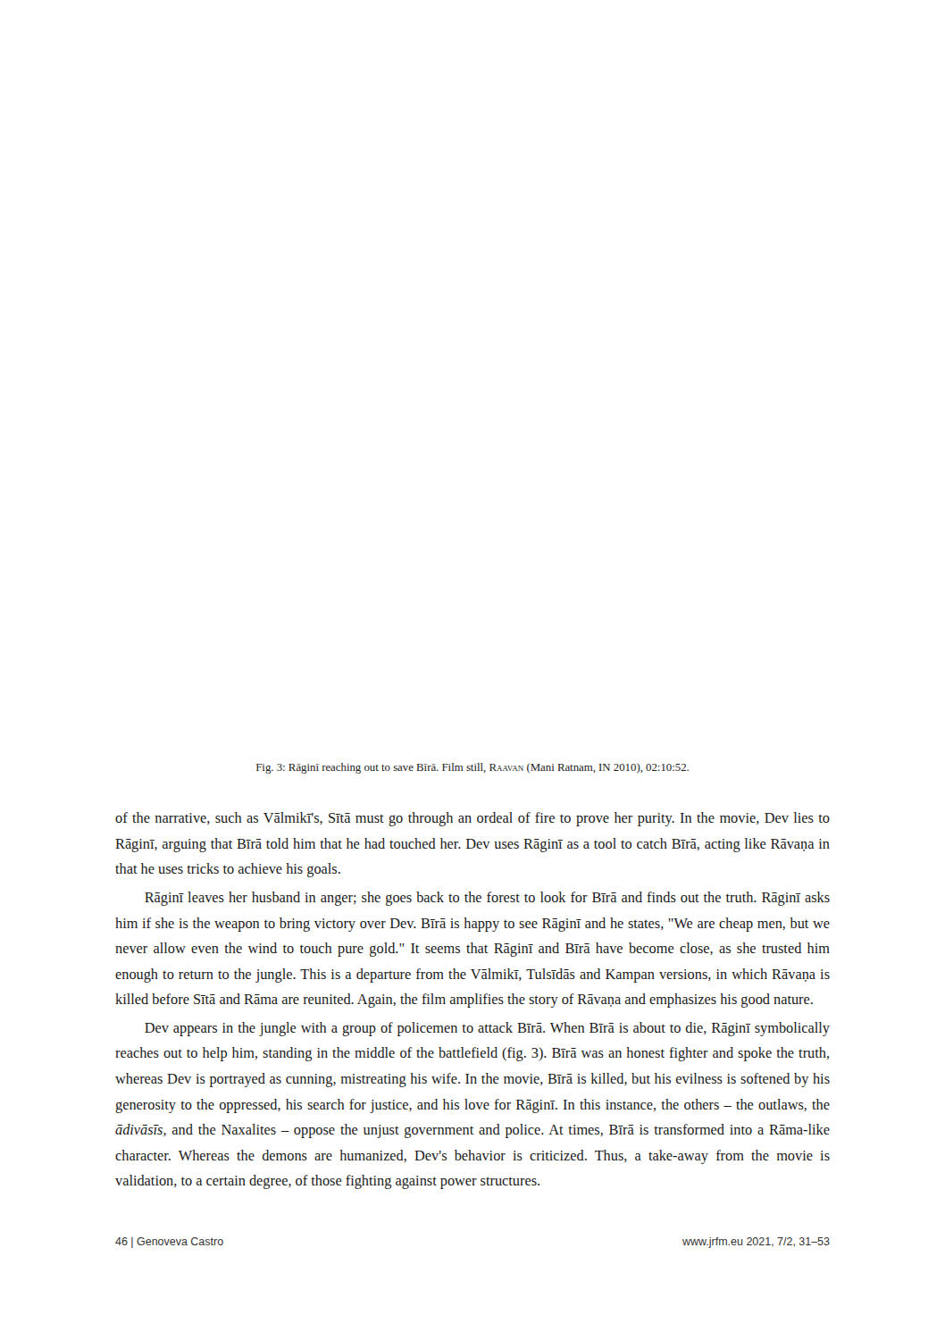Fig. 3: Rāginī reaching out to save Bīrā. Film still, Raavan (Mani Ratnam, IN 2010), 02:10:52.
of the narrative, such as Vālmikī's, Sītā must go through an ordeal of fire to prove her purity. In the movie, Dev lies to Rāginī, arguing that Bīrā told him that he had touched her. Dev uses Rāginī as a tool to catch Bīrā, acting like Rāvaṇa in that he uses tricks to achieve his goals.
Rāginī leaves her husband in anger; she goes back to the forest to look for Bīrā and finds out the truth. Rāginī asks him if she is the weapon to bring victory over Dev. Bīrā is happy to see Rāginī and he states, "We are cheap men, but we never allow even the wind to touch pure gold." It seems that Rāginī and Bīrā have become close, as she trusted him enough to return to the jungle. This is a departure from the Vālmikī, Tulsīdās and Kampan versions, in which Rāvaṇa is killed before Sītā and Rāma are reunited. Again, the film amplifies the story of Rāvaṇa and emphasizes his good nature.
Dev appears in the jungle with a group of policemen to attack Bīrā. When Bīrā is about to die, Rāginī symbolically reaches out to help him, standing in the middle of the battlefield (fig. 3). Bīrā was an honest fighter and spoke the truth, whereas Dev is portrayed as cunning, mistreating his wife. In the movie, Bīrā is killed, but his evilness is softened by his generosity to the oppressed, his search for justice, and his love for Rāginī. In this instance, the others – the outlaws, the ādivāsīs, and the Naxalites – oppose the unjust government and police. At times, Bīrā is transformed into a Rāma-like character. Whereas the demons are humanized, Dev's behavior is criticized. Thus, a take-away from the movie is validation, to a certain degree, of those fighting against power structures.
46 | Genoveva Castro www.jrfm.eu 2021, 7/2, 31–53